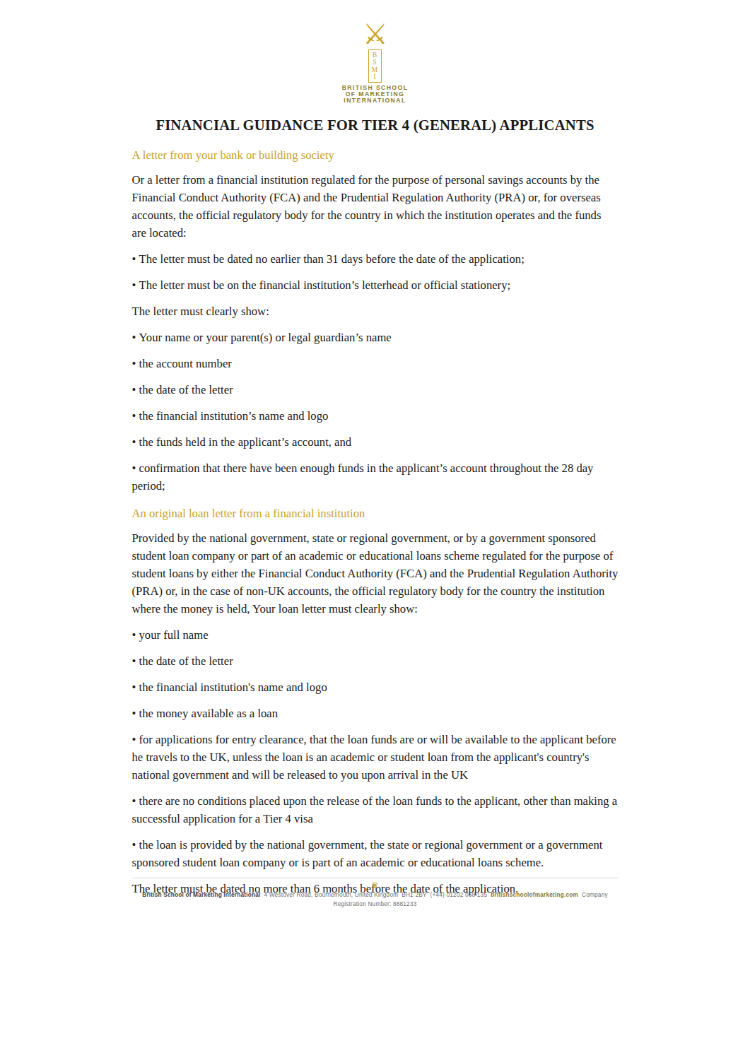⚔
B
S
M
I
BRITISH SCHOOL
OF MARKETING
INTERNATIONAL
FINANCIAL GUIDANCE FOR TIER 4 (GENERAL) APPLICANTS
A letter from your bank or building society
Or a letter from a financial institution regulated for the purpose of personal savings accounts by the Financial Conduct Authority (FCA) and the Prudential Regulation Authority (PRA) or, for overseas accounts, the official regulatory body for the country in which the institution operates and the funds are located:
The letter must be dated no earlier than 31 days before the date of the application;
The letter must be on the financial institution’s letterhead or official stationery;
The letter must clearly show:
Your name or your parent(s) or legal guardian’s name
the account number
the date of the letter
the financial institution’s name and logo
the funds held in the applicant’s account, and
confirmation that there have been enough funds in the applicant’s account throughout the 28 day period;
An original loan letter from a financial institution
Provided by the national government, state or regional government, or by a government sponsored student loan company or part of an academic or educational loans scheme regulated for the purpose of student loans by either the Financial Conduct Authority (FCA) and the Prudential Regulation Authority (PRA) or, in the case of non-UK accounts, the official regulatory body for the country the institution where the money is held, Your loan letter must clearly show:
your full name
the date of the letter
the financial institution's name and logo
the money available as a loan
for applications for entry clearance, that the loan funds are or will be available to the applicant before he travels to the UK, unless the loan is an academic or student loan from the applicant's country's national government and will be released to you upon arrival in the UK
there are no conditions placed upon the release of the loan funds to the applicant, other than making a successful application for a Tier 4 visa
the loan is provided by the national government, the state or regional government or a government sponsored student loan company or is part of an academic or educational loans scheme.
The letter must be dated no more than 6 months before the date of the application.
♛
British School of Marketing International 4 Westover Road, Bournemouth, United Kingdom BH1 2BY (+44) 01202 068 135 britishschoolofmarketing.com Company Registration Number: 8881233